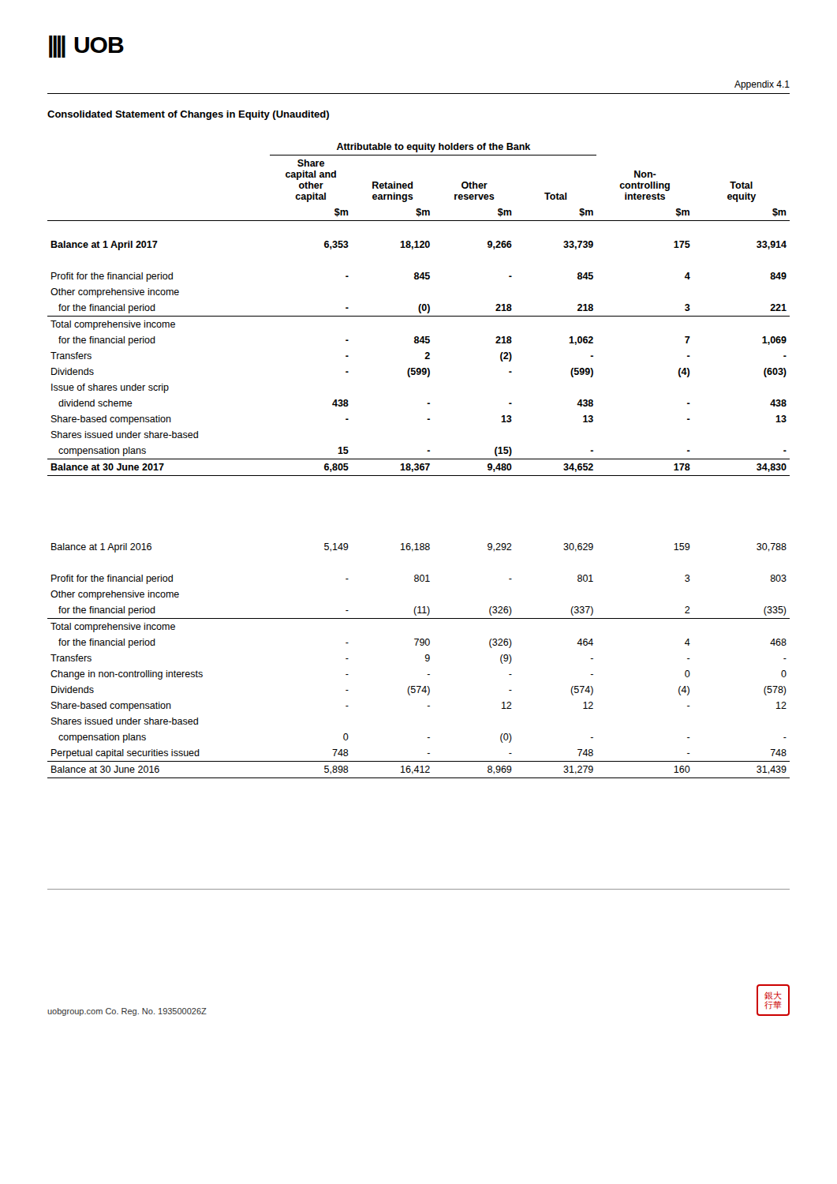|||| UOB
Appendix 4.1
Consolidated Statement of Changes in Equity (Unaudited)
| | Attributable to equity holders of the Bank | | |
| --- | --- | --- | --- |
| | Share capital and other capital | Retained earnings | Other reserves | Total | Non- controlling interests | Total equity |
| | $m | $m | $m | $m | $m | $m |
| Balance at 1 April 2017 | 6,353 | 18,120 | 9,266 | 33,739 | 175 | 33,914 |
| Profit for the financial period | - | 845 | - | 845 | 4 | 849 |
| Other comprehensive income | | | | | | |
| for the financial period | - | (0) | 218 | 218 | 3 | 221 |
| Total comprehensive income | | | | | | |
| for the financial period | - | 845 | 218 | 1,062 | 7 | 1,069 |
| Transfers | - | 2 | (2) | - | - | - |
| Dividends | - | (599) | - | (599) | (4) | (603) |
| Issue of shares under scrip | | | | | | |
| dividend scheme | 438 | - | - | 438 | - | 438 |
| Share-based compensation | - | - | 13 | 13 | - | 13 |
| Shares issued under share-based | | | | | | |
| compensation plans | 15 | - | (15) | - | - | - |
| Balance at 30 June 2017 | 6,805 | 18,367 | 9,480 | 34,652 | 178 | 34,830 |
| Balance at 1 April 2016 | 5,149 | 16,188 | 9,292 | 30,629 | 159 | 30,788 |
| Profit for the financial period | - | 801 | - | 801 | 3 | 803 |
| Other comprehensive income | | | | | | |
| for the financial period | - | (11) | (326) | (337) | 2 | (335) |
| Total comprehensive income | | | | | | |
| for the financial period | - | 790 | (326) | 464 | 4 | 468 |
| Transfers | - | 9 | (9) | - | - | - |
| Change in non-controlling interests | - | - | - | - | 0 | 0 |
| Dividends | - | (574) | - | (574) | (4) | (578) |
| Share-based compensation | - | - | 12 | 12 | - | 12 |
| Shares issued under share-based | | | | | | |
| compensation plans | 0 | - | (0) | - | - | - |
| Perpetual capital securities issued | 748 | - | - | 748 | - | 748 |
| Balance at 30 June 2016 | 5,898 | 16,412 | 8,969 | 31,279 | 160 | 31,439 |
uobgroup.com Co. Reg. No. 193500026Z
銀大
行華